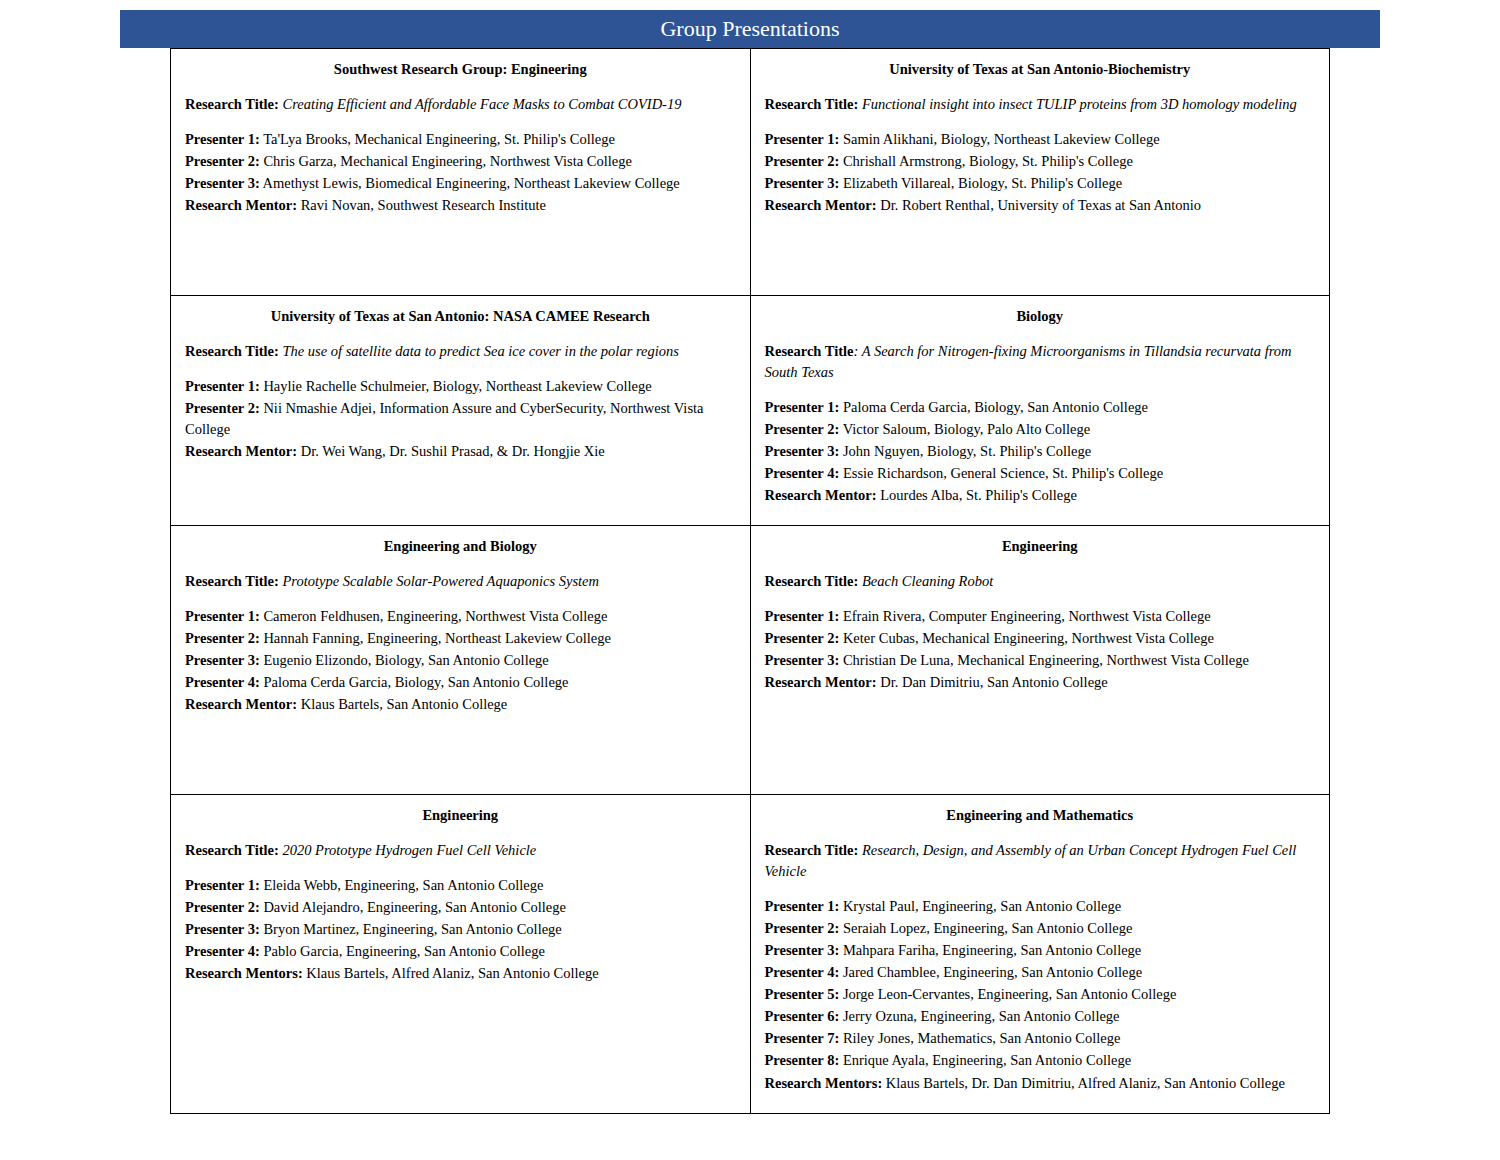Group Presentations
| Southwest Research Group: Engineering Research Title: Creating Efficient and Affordable Face Masks to Combat COVID-19 Presenter 1: Ta'Lya Brooks, Mechanical Engineering, St. Philip's College Presenter 2: Chris Garza, Mechanical Engineering, Northwest Vista College Presenter 3: Amethyst Lewis, Biomedical Engineering, Northeast Lakeview College Research Mentor: Ravi Novan, Southwest Research Institute | University of Texas at San Antonio-Biochemistry Research Title: Functional insight into insect TULIP proteins from 3D homology modeling Presenter 1: Samin Alikhani, Biology, Northeast Lakeview College Presenter 2: Chrishall Armstrong, Biology, St. Philip's College Presenter 3: Elizabeth Villareal, Biology, St. Philip's College Research Mentor: Dr. Robert Renthal, University of Texas at San Antonio |
| University of Texas at San Antonio: NASA CAMEE Research Research Title: The use of satellite data to predict Sea ice cover in the polar regions Presenter 1: Haylie Rachelle Schulmeier, Biology, Northeast Lakeview College Presenter 2: Nii Nmashie Adjei, Information Assure and CyberSecurity, Northwest Vista College Research Mentor: Dr. Wei Wang, Dr. Sushil Prasad, & Dr. Hongjie Xie | Biology Research Title : A Search for Nitrogen-fixing Microorganisms in Tillandsia recurvata from South Texas Presenter 1: Paloma Cerda Garcia, Biology, San Antonio College Presenter 2: Victor Saloum, Biology, Palo Alto College Presenter 3: John Nguyen, Biology, St. Philip's College Presenter 4: Essie Richardson, General Science, St. Philip's College Research Mentor: Lourdes Alba, St. Philip's College |
| Engineering and Biology Research Title: Prototype Scalable Solar-Powered Aquaponics System Presenter 1: Cameron Feldhusen, Engineering, Northwest Vista College Presenter 2: Hannah Fanning, Engineering, Northeast Lakeview College Presenter 3: Eugenio Elizondo, Biology, San Antonio College Presenter 4: Paloma Cerda Garcia, Biology, San Antonio College Research Mentor: Klaus Bartels, San Antonio College | Engineering Research Title: Beach Cleaning Robot Presenter 1: Efrain Rivera, Computer Engineering, Northwest Vista College Presenter 2: Keter Cubas, Mechanical Engineering, Northwest Vista College Presenter 3: Christian De Luna, Mechanical Engineering, Northwest Vista College Research Mentor: Dr. Dan Dimitriu, San Antonio College |
| Engineering Research Title: 2020 Prototype Hydrogen Fuel Cell Vehicle Presenter 1: Eleida Webb, Engineering, San Antonio College Presenter 2: David Alejandro, Engineering, San Antonio College Presenter 3: Bryon Martinez, Engineering, San Antonio College Presenter 4: Pablo Garcia, Engineering, San Antonio College Research Mentors: Klaus Bartels, Alfred Alaniz, San Antonio College | Engineering and Mathematics Research Title: Research, Design, and Assembly of an Urban Concept Hydrogen Fuel Cell Vehicle Presenter 1: Krystal Paul, Engineering, San Antonio College Presenter 2: Seraiah Lopez, Engineering, San Antonio College Presenter 3: Mahpara Fariha, Engineering, San Antonio College Presenter 4: Jared Chamblee, Engineering, San Antonio College Presenter 5: Jorge Leon-Cervantes, Engineering, San Antonio College Presenter 6: Jerry Ozuna, Engineering, San Antonio College Presenter 7: Riley Jones, Mathematics, San Antonio College Presenter 8: Enrique Ayala, Engineering, San Antonio College Research Mentors: Klaus Bartels, Dr. Dan Dimitriu, Alfred Alaniz, San Antonio College |